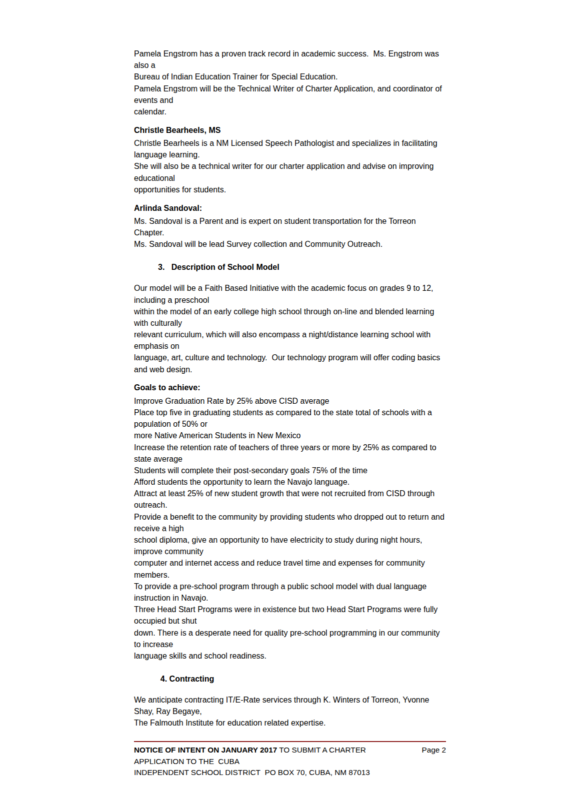Pamela Engstrom has a proven track record in academic success. Ms. Engstrom was also a
Bureau of Indian Education Trainer for Special Education.
Pamela Engstrom will be the Technical Writer of Charter Application, and coordinator of events and
calendar.
Christle Bearheels, MS
Christle Bearheels is a NM Licensed Speech Pathologist and specializes in facilitating language learning.
She will also be a technical writer for our charter application and advise on improving educational
opportunities for students.
Arlinda Sandoval:
Ms. Sandoval is a Parent and is expert on student transportation for the Torreon Chapter.
Ms. Sandoval will be lead Survey collection and Community Outreach.
3. Description of School Model
Our model will be a Faith Based Initiative with the academic focus on grades 9 to 12, including a preschool
within the model of an early college high school through on-line and blended learning with culturally
relevant curriculum, which will also encompass a night/distance learning school with emphasis on
language, art, culture and technology. Our technology program will offer coding basics and web design.
Goals to achieve:
Improve Graduation Rate by 25% above CISD average
Place top five in graduating students as compared to the state total of schools with a population of 50% or
more Native American Students in New Mexico
Increase the retention rate of teachers of three years or more by 25% as compared to state average
Students will complete their post-secondary goals 75% of the time
Afford students the opportunity to learn the Navajo language.
Attract at least 25% of new student growth that were not recruited from CISD through outreach.
Provide a benefit to the community by providing students who dropped out to return and receive a high
school diploma, give an opportunity to have electricity to study during night hours, improve community
computer and internet access and reduce travel time and expenses for community members.
To provide a pre-school program through a public school model with dual language instruction in Navajo.
Three Head Start Programs were in existence but two Head Start Programs were fully occupied but shut
down. There is a desperate need for quality pre-school programming in our community to increase
language skills and school readiness.
4. Contracting
We anticipate contracting IT/E-Rate services through K. Winters of Torreon, Yvonne Shay, Ray Begaye,
The Falmouth Institute for education related expertise.
NOTICE OF INTENT ON JANUARY 2017 TO SUBMIT A CHARTER APPLICATION TO THE CUBA INDEPENDENT SCHOOL DISTRICT PO BOX 70, CUBA, NM 87013
Page 2